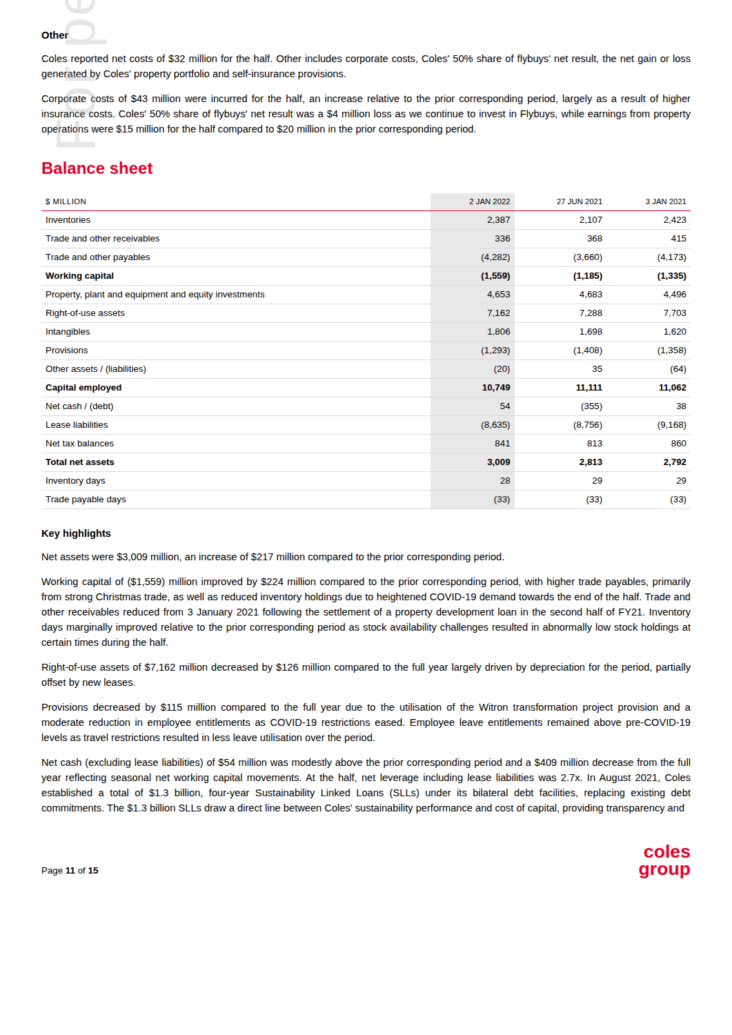For personal use only
Other
Coles reported net costs of $32 million for the half. Other includes corporate costs, Coles' 50% share of flybuys' net result, the net gain or loss generated by Coles' property portfolio and self-insurance provisions.
Corporate costs of $43 million were incurred for the half, an increase relative to the prior corresponding period, largely as a result of higher insurance costs. Coles' 50% share of flybuys' net result was a $4 million loss as we continue to invest in Flybuys, while earnings from property operations were $15 million for the half compared to $20 million in the prior corresponding period.
Balance sheet
| $ MILLION | 2 JAN 2022 | 27 JUN 2021 | 3 JAN 2021 |
| --- | --- | --- | --- |
| Inventories | 2,387 | 2,107 | 2,423 |
| Trade and other receivables | 336 | 368 | 415 |
| Trade and other payables | (4,282) | (3,660) | (4,173) |
| Working capital | (1,559) | (1,185) | (1,335) |
| Property, plant and equipment and equity investments | 4,653 | 4,683 | 4,496 |
| Right-of-use assets | 7,162 | 7,288 | 7,703 |
| Intangibles | 1,806 | 1,698 | 1,620 |
| Provisions | (1,293) | (1,408) | (1,358) |
| Other assets / (liabilities) | (20) | 35 | (64) |
| Capital employed | 10,749 | 11,111 | 11,062 |
| Net cash / (debt) | 54 | (355) | 38 |
| Lease liabilities | (8,635) | (8,756) | (9,168) |
| Net tax balances | 841 | 813 | 860 |
| Total net assets | 3,009 | 2,813 | 2,792 |
| Inventory days | 28 | 29 | 29 |
| Trade payable days | (33) | (33) | (33) |
Key highlights
Net assets were $3,009 million, an increase of $217 million compared to the prior corresponding period.
Working capital of ($1,559) million improved by $224 million compared to the prior corresponding period, with higher trade payables, primarily from strong Christmas trade, as well as reduced inventory holdings due to heightened COVID-19 demand towards the end of the half. Trade and other receivables reduced from 3 January 2021 following the settlement of a property development loan in the second half of FY21. Inventory days marginally improved relative to the prior corresponding period as stock availability challenges resulted in abnormally low stock holdings at certain times during the half.
Right-of-use assets of $7,162 million decreased by $126 million compared to the full year largely driven by depreciation for the period, partially offset by new leases.
Provisions decreased by $115 million compared to the full year due to the utilisation of the Witron transformation project provision and a moderate reduction in employee entitlements as COVID-19 restrictions eased. Employee leave entitlements remained above pre-COVID-19 levels as travel restrictions resulted in less leave utilisation over the period.
Net cash (excluding lease liabilities) of $54 million was modestly above the prior corresponding period and a $409 million decrease from the full year reflecting seasonal net working capital movements. At the half, net leverage including lease liabilities was 2.7x. In August 2021, Coles established a total of $1.3 billion, four-year Sustainability Linked Loans (SLLs) under its bilateral debt facilities, replacing existing debt commitments. The $1.3 billion SLLs draw a direct line between Coles' sustainability performance and cost of capital, providing transparency and
Page 11 of 15
coles
group